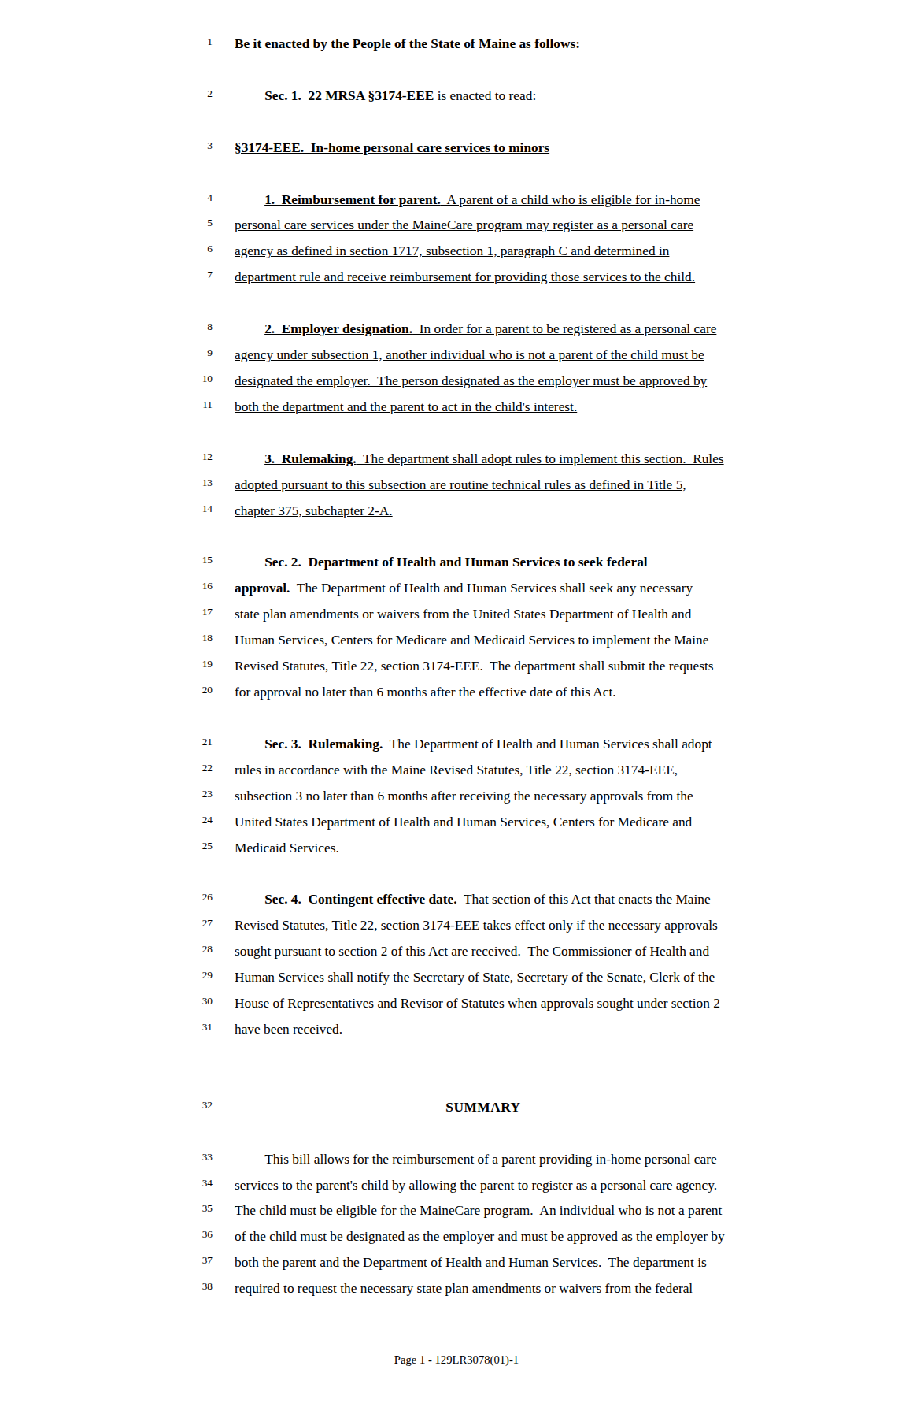1
Be it enacted by the People of the State of Maine as follows:
2
Sec. 1. 22 MRSA §3174-EEE is enacted to read:
3
§3174-EEE. In-home personal care services to minors
4
1. Reimbursement for parent. A parent of a child who is eligible for in-home
5
personal care services under the MaineCare program may register as a personal care
6
agency as defined in section 1717, subsection 1, paragraph C and determined in
7
department rule and receive reimbursement for providing those services to the child.
8
2. Employer designation. In order for a parent to be registered as a personal care
9
agency under subsection 1, another individual who is not a parent of the child must be
10
designated the employer. The person designated as the employer must be approved by
11
both the department and the parent to act in the child's interest.
12
3. Rulemaking. The department shall adopt rules to implement this section. Rules
13
adopted pursuant to this subsection are routine technical rules as defined in Title 5,
14
chapter 375, subchapter 2-A.
15
Sec. 2. Department of Health and Human Services to seek federal
16
approval. The Department of Health and Human Services shall seek any necessary
17
state plan amendments or waivers from the United States Department of Health and
18
Human Services, Centers for Medicare and Medicaid Services to implement the Maine
19
Revised Statutes, Title 22, section 3174-EEE. The department shall submit the requests
20
for approval no later than 6 months after the effective date of this Act.
21
Sec. 3. Rulemaking. The Department of Health and Human Services shall adopt
22
rules in accordance with the Maine Revised Statutes, Title 22, section 3174-EEE,
23
subsection 3 no later than 6 months after receiving the necessary approvals from the
24
United States Department of Health and Human Services, Centers for Medicare and
25
Medicaid Services.
26
Sec. 4. Contingent effective date. That section of this Act that enacts the Maine
27
Revised Statutes, Title 22, section 3174-EEE takes effect only if the necessary approvals
28
sought pursuant to section 2 of this Act are received. The Commissioner of Health and
29
Human Services shall notify the Secretary of State, Secretary of the Senate, Clerk of the
30
House of Representatives and Revisor of Statutes when approvals sought under section 2
31
have been received.
32
SUMMARY
33
This bill allows for the reimbursement of a parent providing in-home personal care
34
services to the parent's child by allowing the parent to register as a personal care agency.
35
The child must be eligible for the MaineCare program. An individual who is not a parent
36
of the child must be designated as the employer and must be approved as the employer by
37
both the parent and the Department of Health and Human Services. The department is
38
required to request the necessary state plan amendments or waivers from the federal
Page 1 - 129LR3078(01)-1